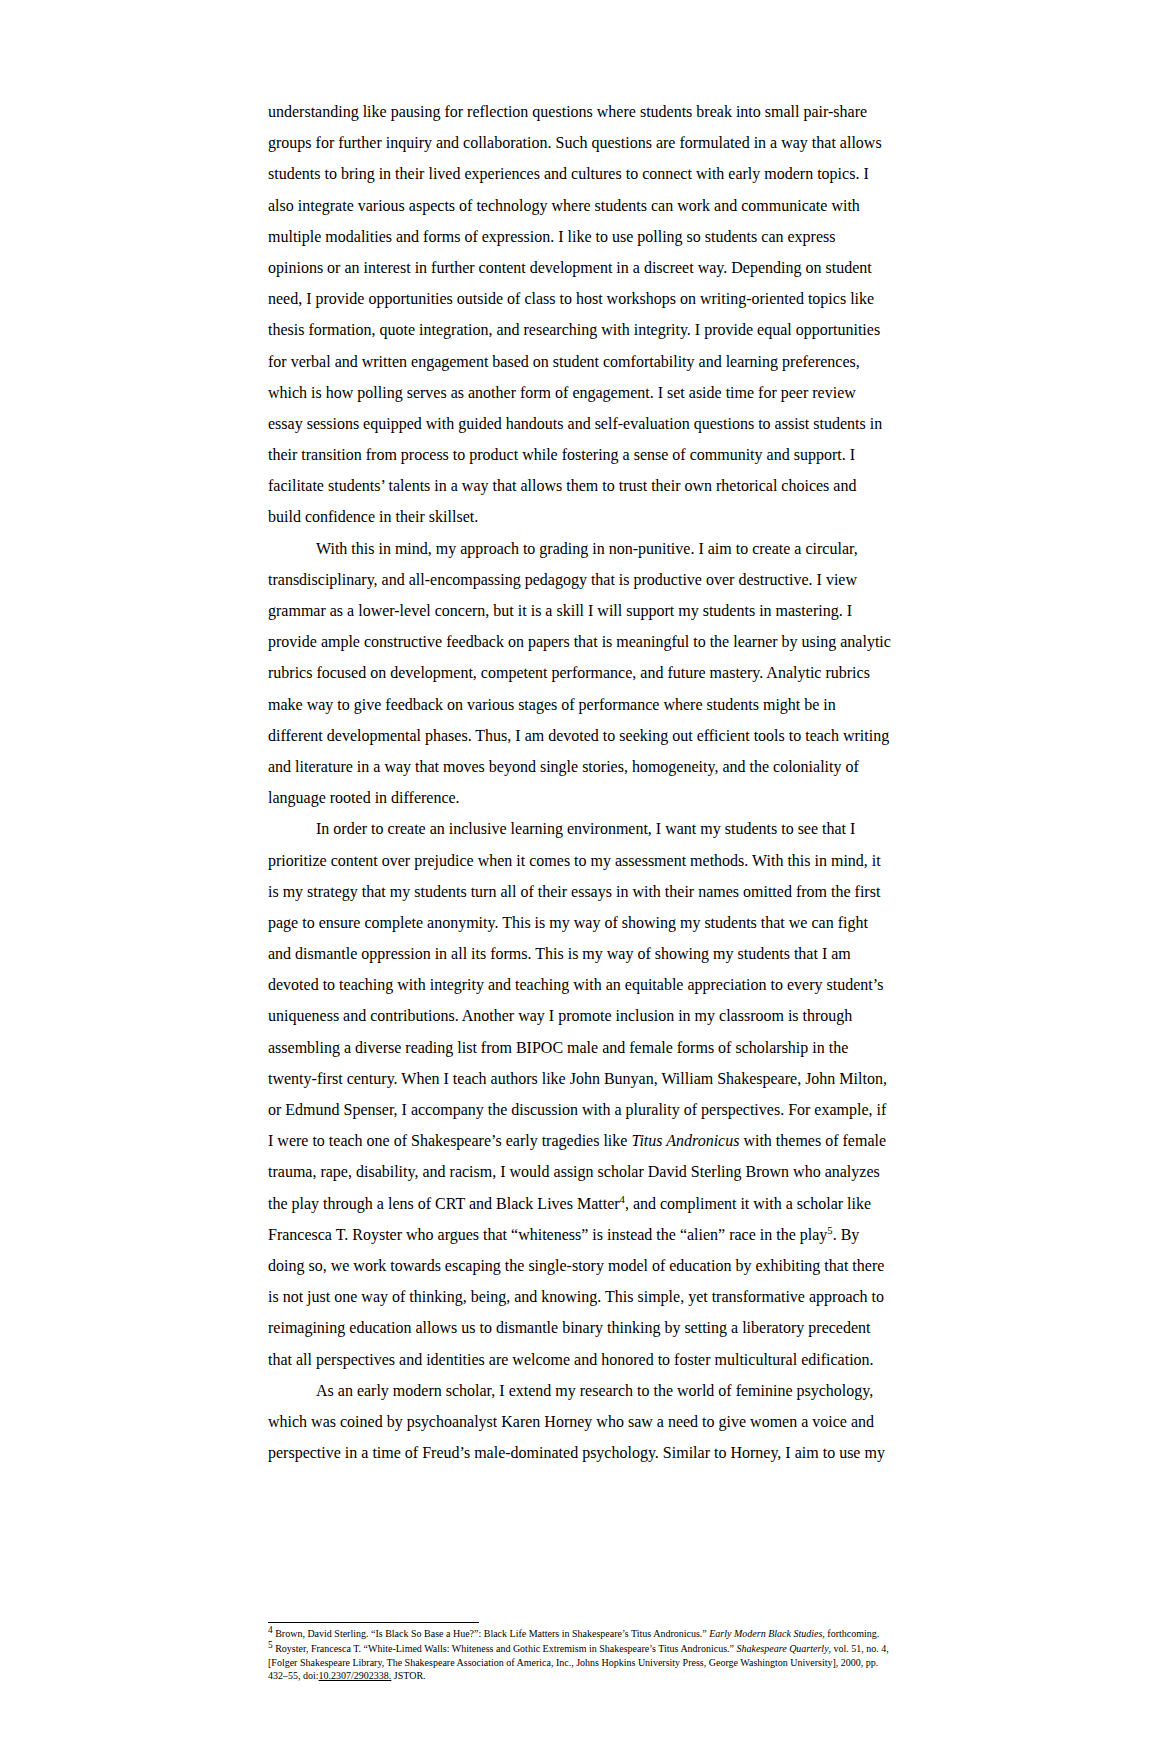understanding like pausing for reflection questions where students break into small pair-share groups for further inquiry and collaboration. Such questions are formulated in a way that allows students to bring in their lived experiences and cultures to connect with early modern topics. I also integrate various aspects of technology where students can work and communicate with multiple modalities and forms of expression. I like to use polling so students can express opinions or an interest in further content development in a discreet way. Depending on student need, I provide opportunities outside of class to host workshops on writing-oriented topics like thesis formation, quote integration, and researching with integrity. I provide equal opportunities for verbal and written engagement based on student comfortability and learning preferences, which is how polling serves as another form of engagement. I set aside time for peer review essay sessions equipped with guided handouts and self-evaluation questions to assist students in their transition from process to product while fostering a sense of community and support. I facilitate students’ talents in a way that allows them to trust their own rhetorical choices and build confidence in their skillset.
With this in mind, my approach to grading in non-punitive. I aim to create a circular, transdisciplinary, and all-encompassing pedagogy that is productive over destructive. I view grammar as a lower-level concern, but it is a skill I will support my students in mastering. I provide ample constructive feedback on papers that is meaningful to the learner by using analytic rubrics focused on development, competent performance, and future mastery. Analytic rubrics make way to give feedback on various stages of performance where students might be in different developmental phases. Thus, I am devoted to seeking out efficient tools to teach writing and literature in a way that moves beyond single stories, homogeneity, and the coloniality of language rooted in difference.
In order to create an inclusive learning environment, I want my students to see that I prioritize content over prejudice when it comes to my assessment methods. With this in mind, it is my strategy that my students turn all of their essays in with their names omitted from the first page to ensure complete anonymity. This is my way of showing my students that we can fight and dismantle oppression in all its forms. This is my way of showing my students that I am devoted to teaching with integrity and teaching with an equitable appreciation to every student’s uniqueness and contributions. Another way I promote inclusion in my classroom is through assembling a diverse reading list from BIPOC male and female forms of scholarship in the twenty-first century. When I teach authors like John Bunyan, William Shakespeare, John Milton, or Edmund Spenser, I accompany the discussion with a plurality of perspectives. For example, if I were to teach one of Shakespeare’s early tragedies like Titus Andronicus with themes of female trauma, rape, disability, and racism, I would assign scholar David Sterling Brown who analyzes the play through a lens of CRT and Black Lives Matter4, and compliment it with a scholar like Francesca T. Royster who argues that “whiteness” is instead the “alien” race in the play5. By doing so, we work towards escaping the single-story model of education by exhibiting that there is not just one way of thinking, being, and knowing. This simple, yet transformative approach to reimagining education allows us to dismantle binary thinking by setting a liberatory precedent that all perspectives and identities are welcome and honored to foster multicultural edification.
As an early modern scholar, I extend my research to the world of feminine psychology, which was coined by psychoanalyst Karen Horney who saw a need to give women a voice and perspective in a time of Freud’s male-dominated psychology. Similar to Horney, I aim to use my
4 Brown, David Sterling. “Is Black So Base a Hue?”: Black Life Matters in Shakespeare’s Titus Andronicus.” Early Modern Black Studies, forthcoming.
5 Royster, Francesca T. “White-Limed Walls: Whiteness and Gothic Extremism in Shakespeare’s Titus Andronicus.” Shakespeare Quarterly, vol. 51, no. 4, [Folger Shakespeare Library, The Shakespeare Association of America, Inc., Johns Hopkins University Press, George Washington University], 2000, pp. 432–55, doi:10.2307/2902338. JSTOR.